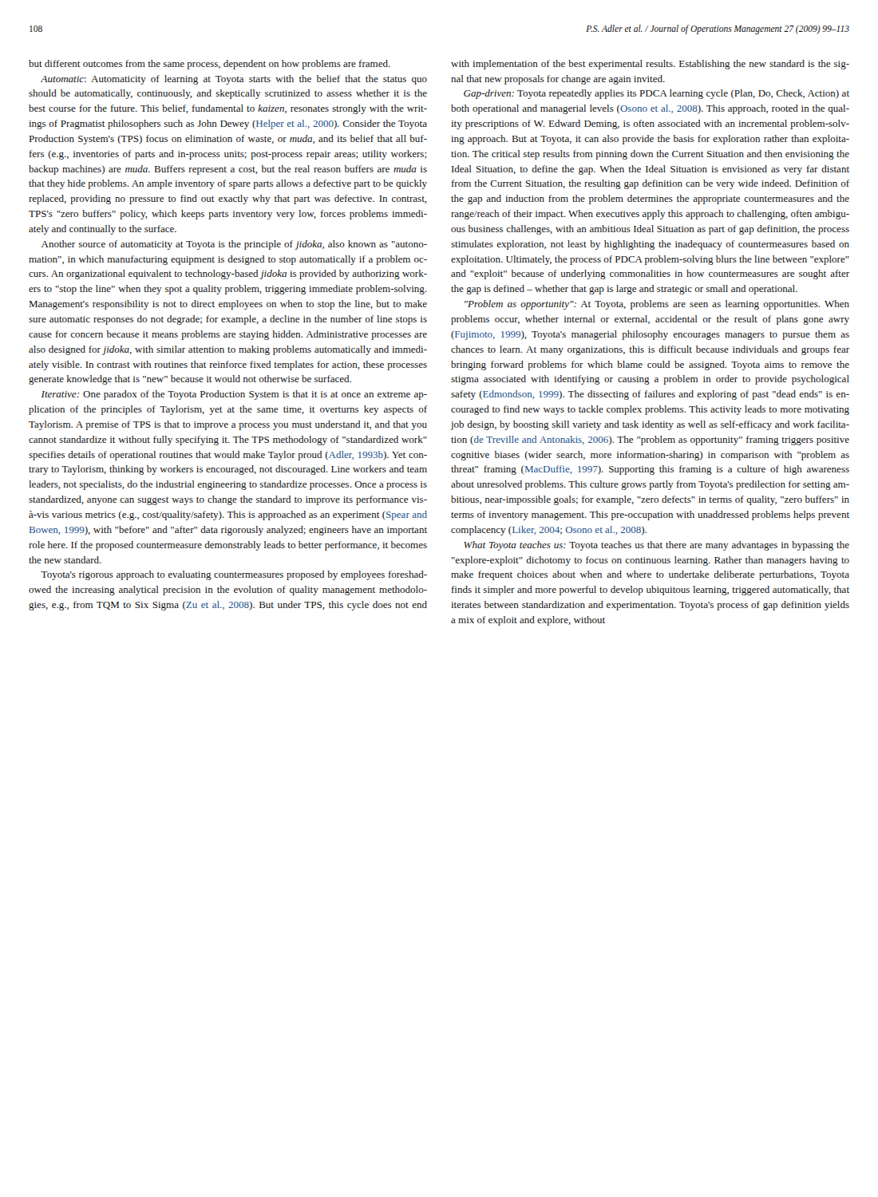108 P.S. Adler et al. / Journal of Operations Management 27 (2009) 99–113
but different outcomes from the same process, dependent on how problems are framed.
Automatic: Automaticity of learning at Toyota starts with the belief that the status quo should be automatically, continuously, and skeptically scrutinized to assess whether it is the best course for the future. This belief, fundamental to kaizen, resonates strongly with the writings of Pragmatist philosophers such as John Dewey (Helper et al., 2000). Consider the Toyota Production System's (TPS) focus on elimination of waste, or muda, and its belief that all buffers (e.g., inventories of parts and in-process units; post-process repair areas; utility workers; backup machines) are muda. Buffers represent a cost, but the real reason buffers are muda is that they hide problems. An ample inventory of spare parts allows a defective part to be quickly replaced, providing no pressure to find out exactly why that part was defective. In contrast, TPS's "zero buffers" policy, which keeps parts inventory very low, forces problems immediately and continually to the surface.
Another source of automaticity at Toyota is the principle of jidoka, also known as "autonomation", in which manufacturing equipment is designed to stop automatically if a problem occurs. An organizational equivalent to technology-based jidoka is provided by authorizing workers to "stop the line" when they spot a quality problem, triggering immediate problem-solving. Management's responsibility is not to direct employees on when to stop the line, but to make sure automatic responses do not degrade; for example, a decline in the number of line stops is cause for concern because it means problems are staying hidden. Administrative processes are also designed for jidoka, with similar attention to making problems automatically and immediately visible. In contrast with routines that reinforce fixed templates for action, these processes generate knowledge that is "new" because it would not otherwise be surfaced.
Iterative: One paradox of the Toyota Production System is that it is at once an extreme application of the principles of Taylorism, yet at the same time, it overturns key aspects of Taylorism. A premise of TPS is that to improve a process you must understand it, and that you cannot standardize it without fully specifying it. The TPS methodology of "standardized work" specifies details of operational routines that would make Taylor proud (Adler, 1993b). Yet contrary to Taylorism, thinking by workers is encouraged, not discouraged. Line workers and team leaders, not specialists, do the industrial engineering to standardize processes. Once a process is standardized, anyone can suggest ways to change the standard to improve its performance vis-à-vis various metrics (e.g., cost/quality/safety). This is approached as an experiment (Spear and Bowen, 1999), with "before" and "after" data rigorously analyzed; engineers have an important role here. If the proposed countermeasure demonstrably leads to better performance, it becomes the new standard.
Toyota's rigorous approach to evaluating countermeasures proposed by employees foreshadowed the increasing analytical precision in the evolution of quality management methodologies, e.g., from TQM to Six Sigma (Zu et al., 2008). But under TPS, this cycle does not end with implementation of the best experimental results. Establishing the new standard is the signal that new proposals for change are again invited.
Gap-driven: Toyota repeatedly applies its PDCA learning cycle (Plan, Do, Check, Action) at both operational and managerial levels (Osono et al., 2008). This approach, rooted in the quality prescriptions of W. Edward Deming, is often associated with an incremental problem-solving approach. But at Toyota, it can also provide the basis for exploration rather than exploitation. The critical step results from pinning down the Current Situation and then envisioning the Ideal Situation, to define the gap. When the Ideal Situation is envisioned as very far distant from the Current Situation, the resulting gap definition can be very wide indeed. Definition of the gap and induction from the problem determines the appropriate countermeasures and the range/reach of their impact. When executives apply this approach to challenging, often ambiguous business challenges, with an ambitious Ideal Situation as part of gap definition, the process stimulates exploration, not least by highlighting the inadequacy of countermeasures based on exploitation. Ultimately, the process of PDCA problem-solving blurs the line between "explore" and "exploit" because of underlying commonalities in how countermeasures are sought after the gap is defined – whether that gap is large and strategic or small and operational.
"Problem as opportunity": At Toyota, problems are seen as learning opportunities. When problems occur, whether internal or external, accidental or the result of plans gone awry (Fujimoto, 1999), Toyota's managerial philosophy encourages managers to pursue them as chances to learn. At many organizations, this is difficult because individuals and groups fear bringing forward problems for which blame could be assigned. Toyota aims to remove the stigma associated with identifying or causing a problem in order to provide psychological safety (Edmondson, 1999). The dissecting of failures and exploring of past "dead ends" is encouraged to find new ways to tackle complex problems. This activity leads to more motivating job design, by boosting skill variety and task identity as well as self-efficacy and work facilitation (de Treville and Antonakis, 2006). The "problem as opportunity" framing triggers positive cognitive biases (wider search, more information-sharing) in comparison with "problem as threat" framing (MacDuffie, 1997). Supporting this framing is a culture of high awareness about unresolved problems. This culture grows partly from Toyota's predilection for setting ambitious, near-impossible goals; for example, "zero defects" in terms of quality, "zero buffers" in terms of inventory management. This pre-occupation with unaddressed problems helps prevent complacency (Liker, 2004; Osono et al., 2008).
What Toyota teaches us: Toyota teaches us that there are many advantages in bypassing the "explore-exploit" dichotomy to focus on continuous learning. Rather than managers having to make frequent choices about when and where to undertake deliberate perturbations, Toyota finds it simpler and more powerful to develop ubiquitous learning, triggered automatically, that iterates between standardization and experimentation. Toyota's process of gap definition yields a mix of exploit and explore, without